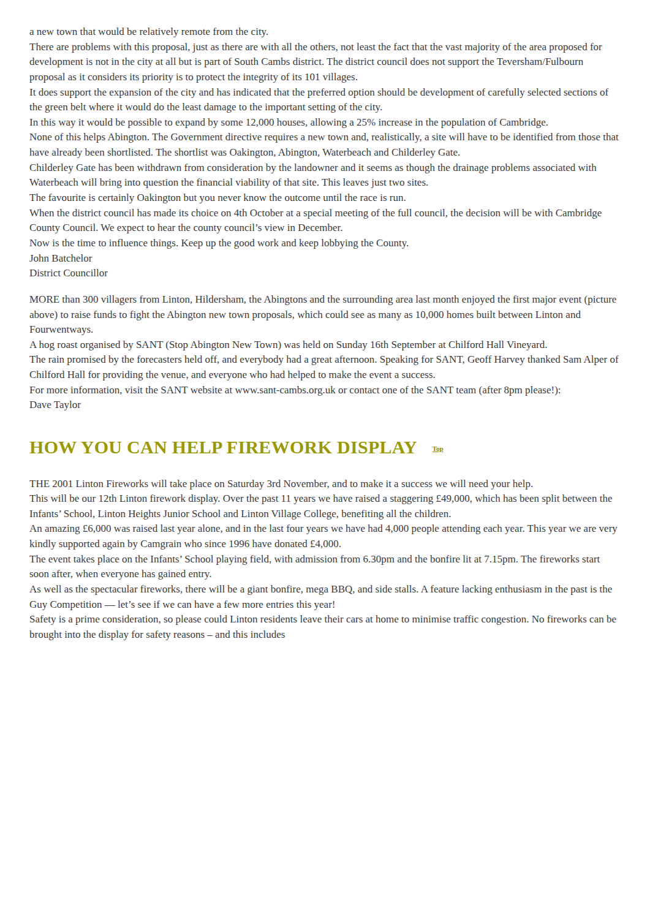a new town that would be relatively remote from the city.
There are problems with this proposal, just as there are with all the others, not least the fact that the vast majority of the area proposed for development is not in the city at all but is part of South Cambs district. The district council does not support the Teversham/Fulbourn proposal as it considers its priority is to protect the integrity of its 101 villages.
It does support the expansion of the city and has indicated that the preferred option should be development of carefully selected sections of the green belt where it would do the least damage to the important setting of the city.
In this way it would be possible to expand by some 12,000 houses, allowing a 25% increase in the population of Cambridge.
None of this helps Abington. The Government directive requires a new town and, realistically, a site will have to be identified from those that have already been shortlisted. The shortlist was Oakington, Abington, Waterbeach and Childerley Gate.
Childerley Gate has been withdrawn from consideration by the landowner and it seems as though the drainage problems associated with Waterbeach will bring into question the financial viability of that site. This leaves just two sites.
The favourite is certainly Oakington but you never know the outcome until the race is run.
When the district council has made its choice on 4th October at a special meeting of the full council, the decision will be with Cambridge County Council. We expect to hear the county council’s view in December.
Now is the time to influence things. Keep up the good work and keep lobbying the County.
John Batchelor
District Councillor
MORE than 300 villagers from Linton, Hildersham, the Abingtons and the surrounding area last month enjoyed the first major event (picture above) to raise funds to fight the Abington new town proposals, which could see as many as 10,000 homes built between Linton and Fourwentways.
A hog roast organised by SANT (Stop Abington New Town) was held on Sunday 16th September at Chilford Hall Vineyard.
The rain promised by the forecasters held off, and everybody had a great afternoon. Speaking for SANT, Geoff Harvey thanked Sam Alper of Chilford Hall for providing the venue, and everyone who had helped to make the event a success.
For more information, visit the SANT website at www.sant-cambs.org.uk or contact one of the SANT team (after 8pm please!):
Dave Taylor
HOW YOU CAN HELP FIREWORK DISPLAY Top
THE 2001 Linton Fireworks will take place on Saturday 3rd November, and to make it a success we will need your help.
This will be our 12th Linton firework display. Over the past 11 years we have raised a staggering £49,000, which has been split between the Infants’ School, Linton Heights Junior School and Linton Village College, benefiting all the children.
An amazing £6,000 was raised last year alone, and in the last four years we have had 4,000 people attending each year. This year we are very kindly supported again by Camgrain who since 1996 have donated £4,000.
The event takes place on the Infants’ School playing field, with admission from 6.30pm and the bonfire lit at 7.15pm. The fireworks start soon after, when everyone has gained entry.
As well as the spectacular fireworks, there will be a giant bonfire, mega BBQ, and side stalls. A feature lacking enthusiasm in the past is the Guy Competition — let’s see if we can have a few more entries this year!
Safety is a prime consideration, so please could Linton residents leave their cars at home to minimise traffic congestion. No fireworks can be brought into the display for safety reasons – and this includes